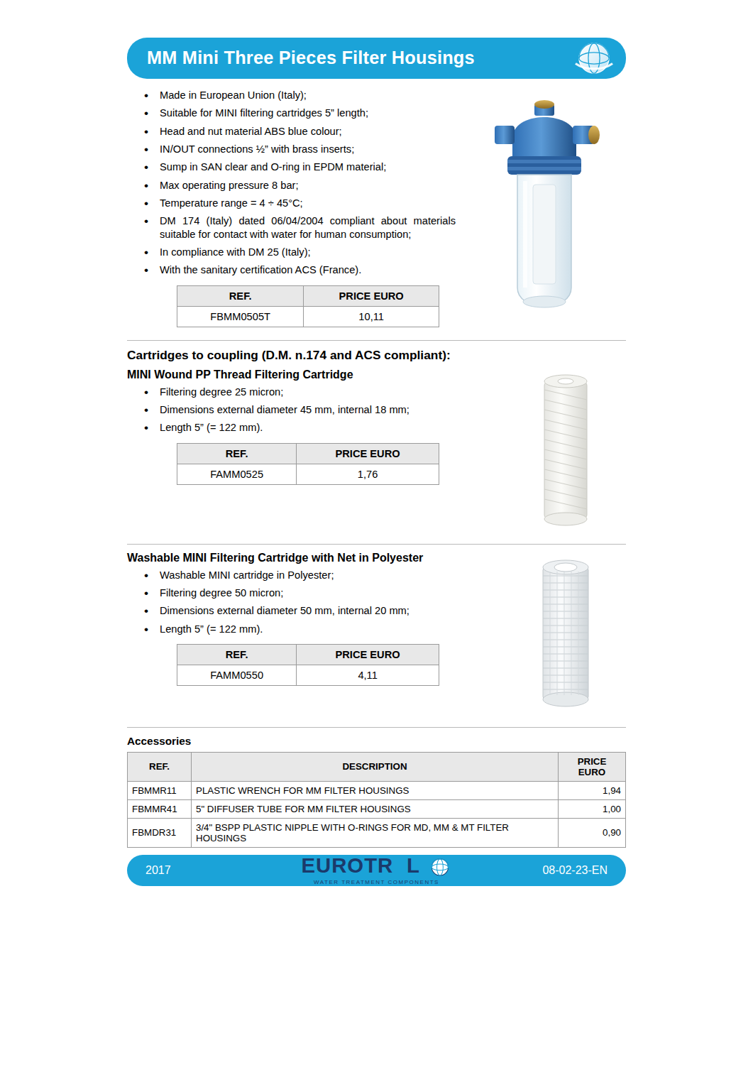MM Mini Three Pieces Filter Housings
Made in European Union (Italy);
Suitable for MINI filtering cartridges 5” length;
Head and nut material ABS blue colour;
IN/OUT connections ½” with brass inserts;
Sump in SAN clear and O-ring in EPDM material;
Max operating pressure 8 bar;
Temperature range = 4 ÷ 45°C;
DM 174 (Italy) dated 06/04/2004 compliant about materials suitable for contact with water for human consumption;
In compliance with DM 25 (Italy);
With the sanitary certification ACS (France).
| REF. | PRICE EURO |
| --- | --- |
| FBMM0505T | 10,11 |
Cartridges to coupling (D.M. n.174 and ACS compliant):
MINI Wound PP Thread Filtering Cartridge
Filtering degree 25 micron;
Dimensions external diameter 45 mm, internal 18 mm;
Length 5” (= 122 mm).
| REF. | PRICE EURO |
| --- | --- |
| FAMM0525 | 1,76 |
Washable MINI Filtering Cartridge with Net in Polyester
Washable MINI cartridge in Polyester;
Filtering degree 50 micron;
Dimensions external diameter 50 mm, internal 20 mm;
Length 5” (= 122 mm).
| REF. | PRICE EURO |
| --- | --- |
| FAMM0550 | 4,11 |
Accessories
| REF. | DESCRIPTION | PRICE EURO |
| --- | --- | --- |
| FBMMR11 | PLASTIC WRENCH FOR MM FILTER HOUSINGS | 1,94 |
| FBMMR41 | 5" DIFFUSER TUBE FOR MM FILTER HOUSINGS | 1,00 |
| FBMDR31 | 3/4" BSPP PLASTIC NIPPLE WITH O-RINGS FOR MD, MM & MT FILTER HOUSINGS | 0,90 |
2017
EUROTR●L
WATER TREATMENT COMPONENTS
08-02-23-EN